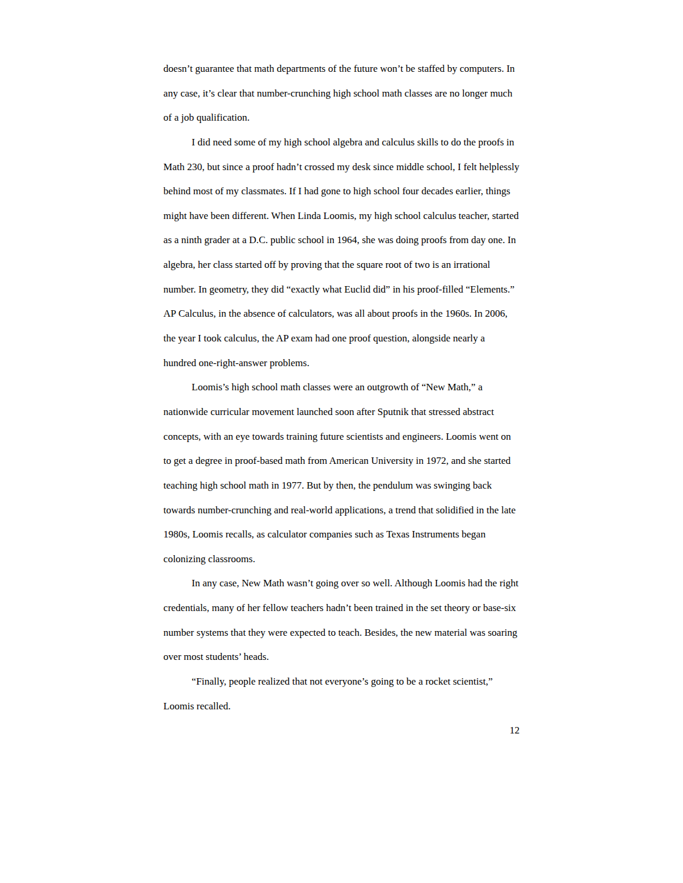doesn’t guarantee that math departments of the future won’t be staffed by computers. In any case, it’s clear that number-crunching high school math classes are no longer much of a job qualification.
I did need some of my high school algebra and calculus skills to do the proofs in Math 230, but since a proof hadn’t crossed my desk since middle school, I felt helplessly behind most of my classmates. If I had gone to high school four decades earlier, things might have been different. When Linda Loomis, my high school calculus teacher, started as a ninth grader at a D.C. public school in 1964, she was doing proofs from day one. In algebra, her class started off by proving that the square root of two is an irrational number. In geometry, they did “exactly what Euclid did” in his proof-filled “Elements.” AP Calculus, in the absence of calculators, was all about proofs in the 1960s. In 2006, the year I took calculus, the AP exam had one proof question, alongside nearly a hundred one-right-answer problems.
Loomis’s high school math classes were an outgrowth of “New Math,” a nationwide curricular movement launched soon after Sputnik that stressed abstract concepts, with an eye towards training future scientists and engineers. Loomis went on to get a degree in proof-based math from American University in 1972, and she started teaching high school math in 1977. But by then, the pendulum was swinging back towards number-crunching and real-world applications, a trend that solidified in the late 1980s, Loomis recalls, as calculator companies such as Texas Instruments began colonizing classrooms.
In any case, New Math wasn’t going over so well. Although Loomis had the right credentials, many of her fellow teachers hadn’t been trained in the set theory or base-six number systems that they were expected to teach. Besides, the new material was soaring over most students’ heads.
“Finally, people realized that not everyone’s going to be a rocket scientist,” Loomis recalled.
12